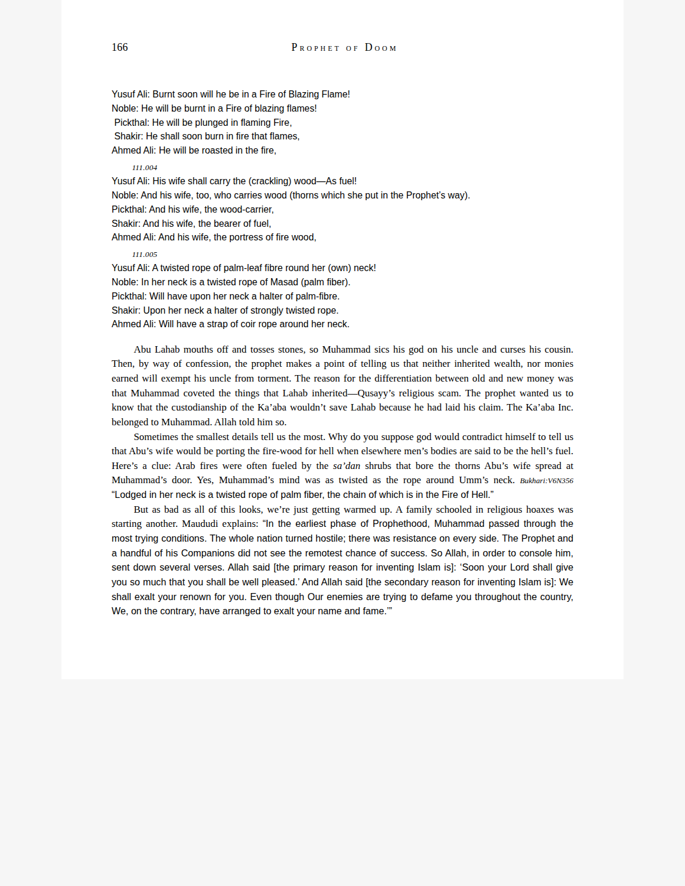166 Prophet of Doom
Yusuf Ali: Burnt soon will he be in a Fire of Blazing Flame!
Noble: He will be burnt in a Fire of blazing flames!
Pickthal: He will be plunged in flaming Fire,
Shakir: He shall soon burn in fire that flames,
Ahmed Ali: He will be roasted in the fire,
111.004
Yusuf Ali: His wife shall carry the (crackling) wood—As fuel!
Noble: And his wife, too, who carries wood (thorns which she put in the Prophet’s way).
Pickthal: And his wife, the wood-carrier,
Shakir: And his wife, the bearer of fuel,
Ahmed Ali: And his wife, the portress of fire wood,
111.005
Yusuf Ali: A twisted rope of palm-leaf fibre round her (own) neck!
Noble: In her neck is a twisted rope of Masad (palm fiber).
Pickthal: Will have upon her neck a halter of palm-fibre.
Shakir: Upon her neck a halter of strongly twisted rope.
Ahmed Ali: Will have a strap of coir rope around her neck.
Abu Lahab mouths off and tosses stones, so Muhammad sics his god on his uncle and curses his cousin. Then, by way of confession, the prophet makes a point of telling us that neither inherited wealth, nor monies earned will exempt his uncle from torment. The reason for the differentiation between old and new money was that Muhammad coveted the things that Lahab inherited—Qusayy’s religious scam. The prophet wanted us to know that the custodianship of the Ka’aba wouldn’t save Lahab because he had laid his claim. The Ka’aba Inc. belonged to Muhammad. Allah told him so.
Sometimes the smallest details tell us the most. Why do you suppose god would contradict himself to tell us that Abu’s wife would be porting the fire-wood for hell when elsewhere men’s bodies are said to be the hell’s fuel. Here’s a clue: Arab fires were often fueled by the sa’dan shrubs that bore the thorns Abu’s wife spread at Muhammad’s door. Yes, Muhammad’s mind was as twisted as the rope around Umm’s neck. Bukhari:V6N356 “Lodged in her neck is a twisted rope of palm fiber, the chain of which is in the Fire of Hell.”
But as bad as all of this looks, we’re just getting warmed up. A family schooled in religious hoaxes was starting another. Maududi explains: “In the earliest phase of Prophethood, Muhammad passed through the most trying conditions. The whole nation turned hostile; there was resistance on every side. The Prophet and a handful of his Companions did not see the remotest chance of success. So Allah, in order to console him, sent down several verses. Allah said [the primary reason for inventing Islam is]: ‘Soon your Lord shall give you so much that you shall be well pleased.’ And Allah said [the secondary reason for inventing Islam is]: We shall exalt your renown for you. Even though Our enemies are trying to defame you throughout the country, We, on the contrary, have arranged to exalt your name and fame.’”